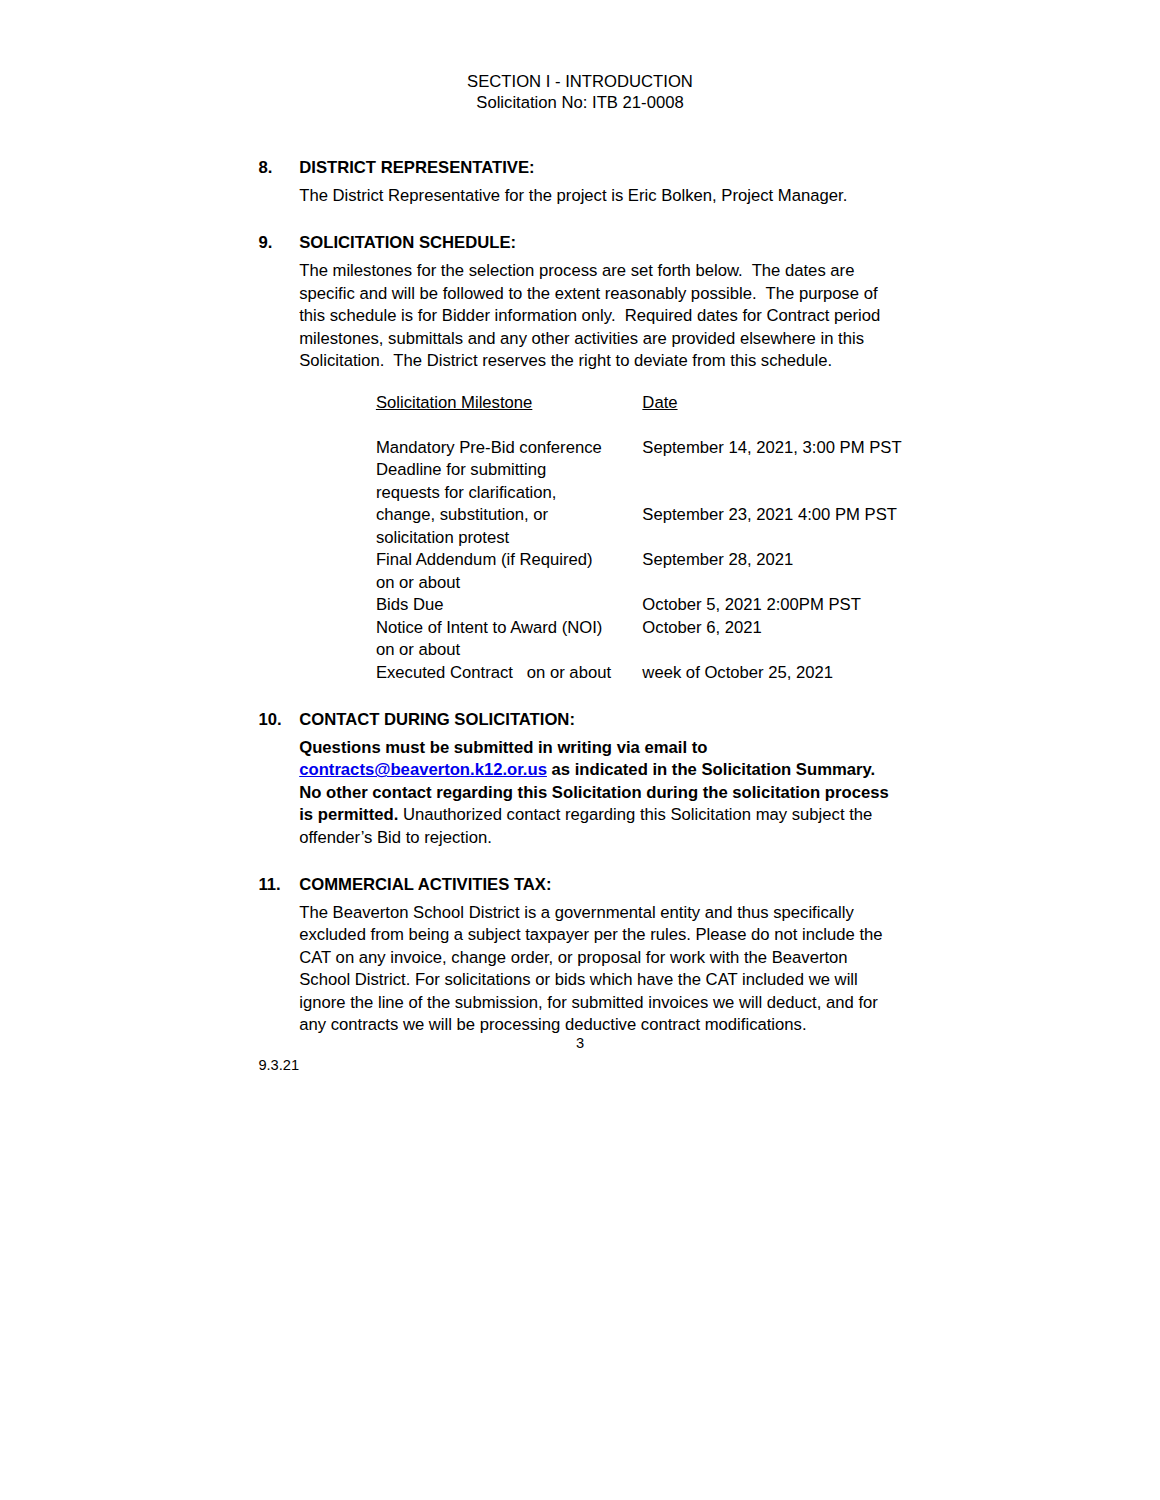SECTION I - INTRODUCTION
Solicitation No: ITB 21-0008
8.
District Representative:
The District Representative for the project is Eric Bolken, Project Manager.
9.
Solicitation Schedule:
The milestones for the selection process are set forth below. The dates are specific and will be followed to the extent reasonably possible. The purpose of this schedule is for Bidder information only. Required dates for Contract period milestones, submittals and any other activities are provided elsewhere in this Solicitation. The District reserves the right to deviate from this schedule.
| Solicitation Milestone | Date |
| --- | --- |
| Mandatory Pre-Bid conference | September 14, 2021, 3:00 PM PST |
| Deadline for submitting requests for clarification, | |
| change, substitution, or solicitation protest | September 23, 2021 4:00 PM PST |
| Final Addendum (if Required) on or about | September 28, 2021 |
| Bids Due | October 5, 2021 2:00PM PST |
| Notice of Intent to Award (NOI) on or about | October 6, 2021 |
| Executed Contract on or about | week of October 25, 2021 |
10.
Contact During Solicitation:
Questions must be submitted in writing via email to contracts@beaverton.k12.or.us as indicated in the Solicitation Summary. No other contact regarding this Solicitation during the solicitation process is permitted. Unauthorized contact regarding this Solicitation may subject the offender’s Bid to rejection.
11.
Commercial Activities Tax:
The Beaverton School District is a governmental entity and thus specifically excluded from being a subject taxpayer per the rules. Please do not include the CAT on any invoice, change order, or proposal for work with the Beaverton School District. For solicitations or bids which have the CAT included we will ignore the line of the submission, for submitted invoices we will deduct, and for any contracts we will be processing deductive contract modifications.
3
9.3.21